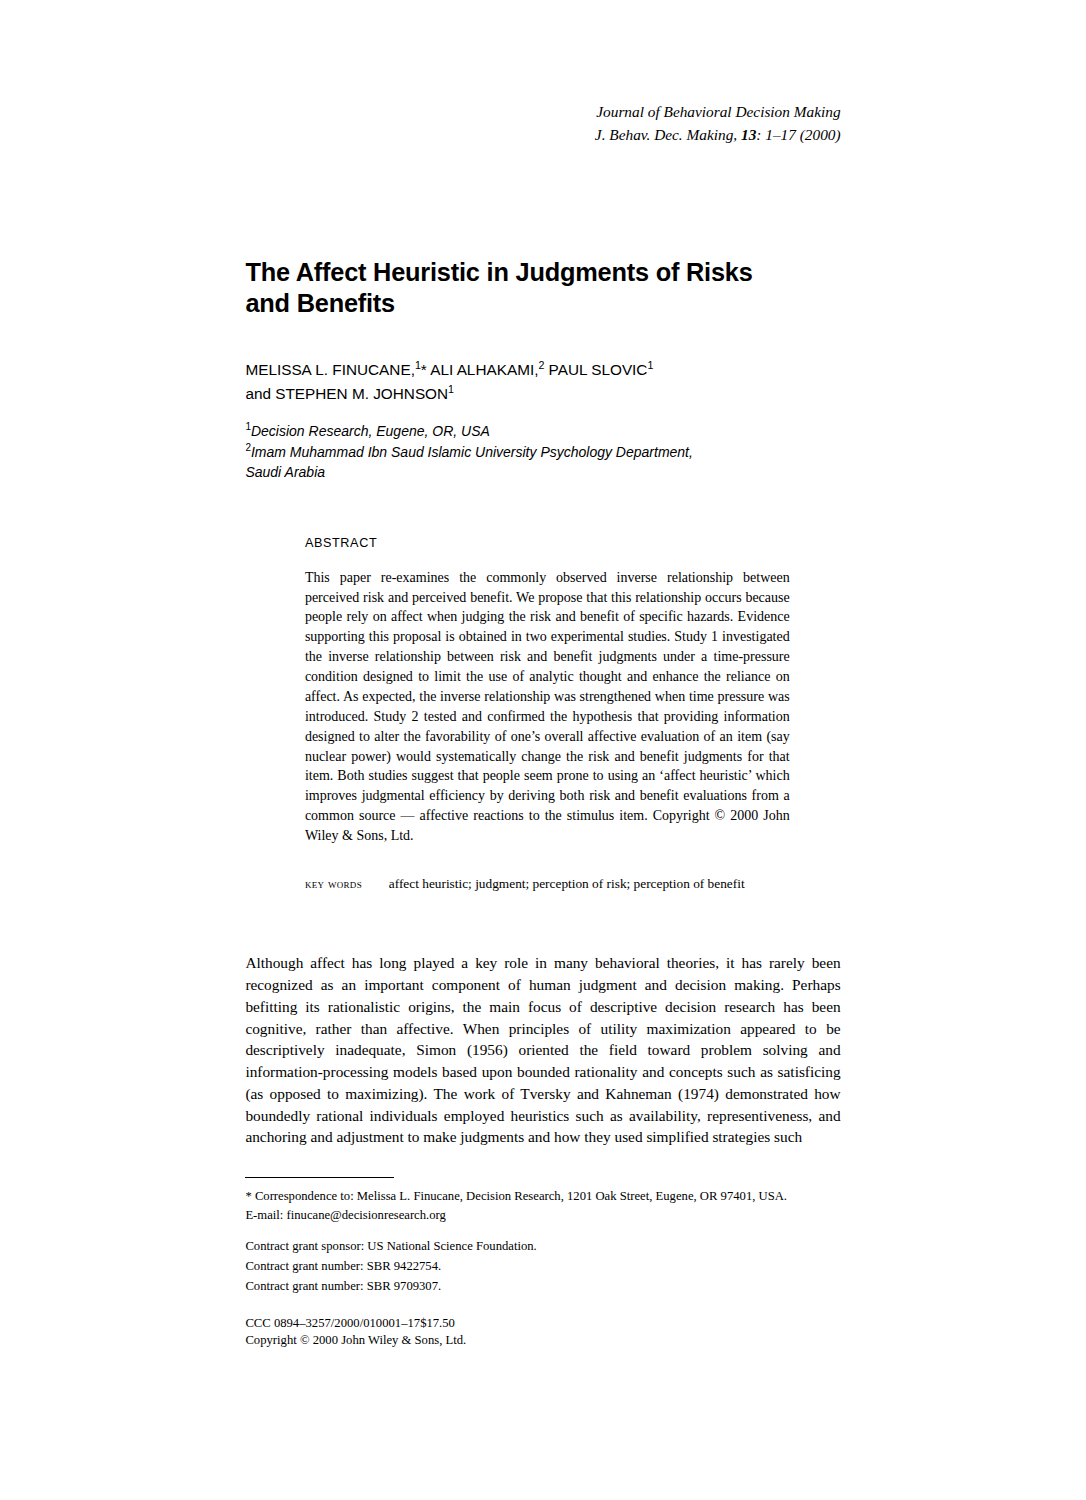Journal of Behavioral Decision Making
J. Behav. Dec. Making, 13: 1–17 (2000)
The Affect Heuristic in Judgments of Risks
and Benefits
MELISSA L. FINUCANE,1* ALI ALHAKAMI,2 PAUL SLOVIC1
and STEPHEN M. JOHNSON1
1Decision Research, Eugene, OR, USA
2Imam Muhammad Ibn Saud Islamic University Psychology Department,
Saudi Arabia
ABSTRACT
This paper re-examines the commonly observed inverse relationship between perceived risk and perceived benefit. We propose that this relationship occurs because people rely on affect when judging the risk and benefit of specific hazards. Evidence supporting this proposal is obtained in two experimental studies. Study 1 investigated the inverse relationship between risk and benefit judgments under a time-pressure condition designed to limit the use of analytic thought and enhance the reliance on affect. As expected, the inverse relationship was strengthened when time pressure was introduced. Study 2 tested and confirmed the hypothesis that providing information designed to alter the favorability of one’s overall affective evaluation of an item (say nuclear power) would systematically change the risk and benefit judgments for that item. Both studies suggest that people seem prone to using an ‘affect heuristic’ which improves judgmental efficiency by deriving both risk and benefit evaluations from a common source — affective reactions to the stimulus item. Copyright © 2000 John Wiley & Sons, Ltd.
key words affect heuristic; judgment; perception of risk; perception of benefit
Although affect has long played a key role in many behavioral theories, it has rarely been recognized as an important component of human judgment and decision making. Perhaps befitting its rationalistic origins, the main focus of descriptive decision research has been cognitive, rather than affective. When principles of utility maximization appeared to be descriptively inadequate, Simon (1956) oriented the field toward problem solving and information-processing models based upon bounded rationality and concepts such as satisficing (as opposed to maximizing). The work of Tversky and Kahneman (1974) demonstrated how boundedly rational individuals employed heuristics such as availability, representiveness, and anchoring and adjustment to make judgments and how they used simplified strategies such
* Correspondence to: Melissa L. Finucane, Decision Research, 1201 Oak Street, Eugene, OR 97401, USA.
E-mail: finucane@decisionresearch.org
Contract grant sponsor: US National Science Foundation.
Contract grant number: SBR 9422754.
Contract grant number: SBR 9709307.
CCC 0894–3257/2000/010001–17$17.50
Copyright © 2000 John Wiley & Sons, Ltd.